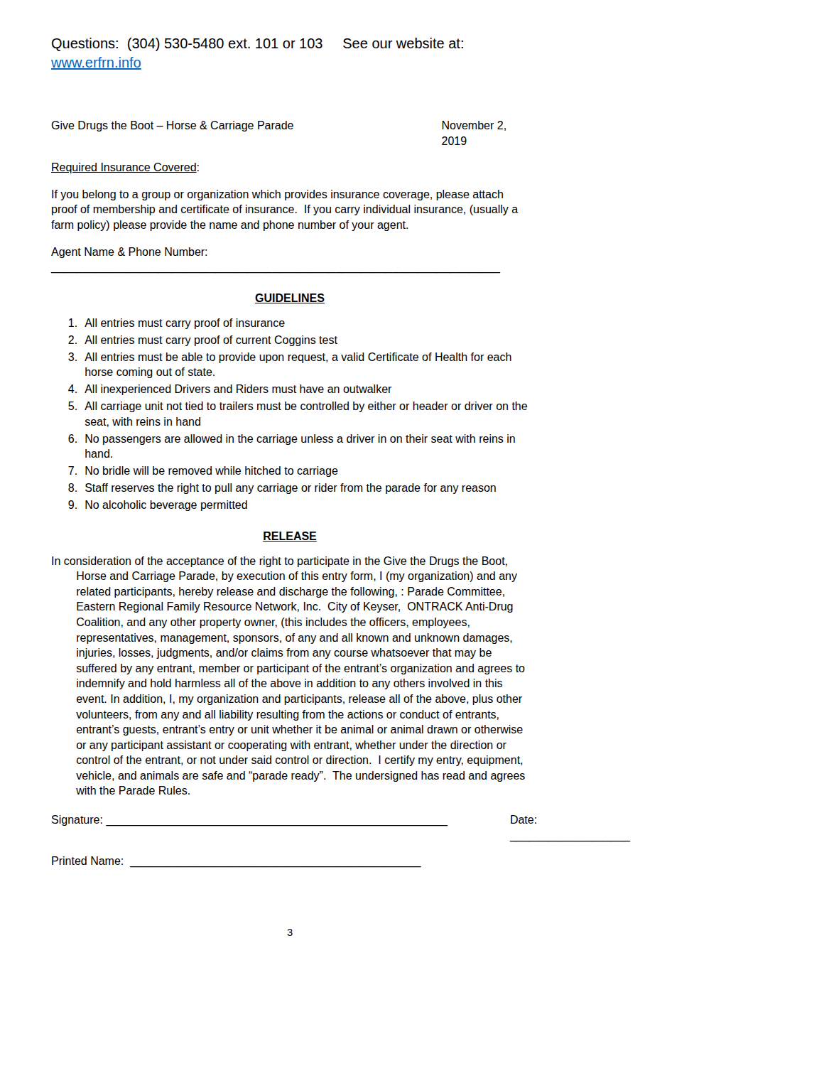Questions: (304) 530-5480 ext. 101 or 103 See our website at: www.erfrn.info
Give Drugs the Boot – Horse & Carriage Parade November 2, 2019
Required Insurance Covered:
If you belong to a group or organization which provides insurance coverage, please attach proof of membership and certificate of insurance. If you carry individual insurance, (usually a farm policy) please provide the name and phone number of your agent.
Agent Name & Phone Number: _______________________________________________________________________
GUIDELINES
All entries must carry proof of insurance
All entries must carry proof of current Coggins test
All entries must be able to provide upon request, a valid Certificate of Health for each horse coming out of state.
All inexperienced Drivers and Riders must have an outwalker
All carriage unit not tied to trailers must be controlled by either or header or driver on the seat, with reins in hand
No passengers are allowed in the carriage unless a driver in on their seat with reins in hand.
No bridle will be removed while hitched to carriage
Staff reserves the right to pull any carriage or rider from the parade for any reason
No alcoholic beverage permitted
RELEASE
In consideration of the acceptance of the right to participate in the Give the Drugs the Boot, Horse and Carriage Parade, by execution of this entry form, I (my organization) and any related participants, hereby release and discharge the following, : Parade Committee, Eastern Regional Family Resource Network, Inc. City of Keyser, ONTRACK Anti-Drug Coalition, and any other property owner, (this includes the officers, employees, representatives, management, sponsors, of any and all known and unknown damages, injuries, losses, judgments, and/or claims from any course whatsoever that may be suffered by any entrant, member or participant of the entrant’s organization and agrees to indemnify and hold harmless all of the above in addition to any others involved in this event. In addition, I, my organization and participants, release all of the above, plus other volunteers, from any and all liability resulting from the actions or conduct of entrants, entrant’s guests, entrant’s entry or unit whether it be animal or animal drawn or otherwise or any participant assistant or cooperating with entrant, whether under the direction or control of the entrant, or not under said control or direction. I certify my entry, equipment, vehicle, and animals are safe and “parade ready”. The undersigned has read and agrees with the Parade Rules.
Signature: ______________________________________________________ Date: ___________________
Printed Name: ______________________________________________
3